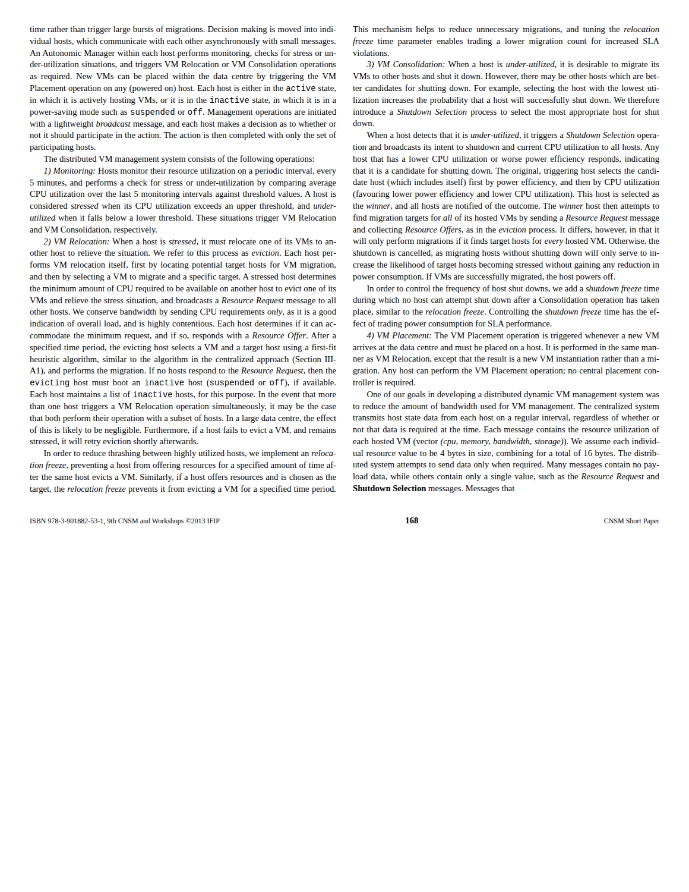time rather than trigger large bursts of migrations. Decision making is moved into individual hosts, which communicate with each other asynchronously with small messages. An Autonomic Manager within each host performs monitoring, checks for stress or under-utilization situations, and triggers VM Relocation or VM Consolidation operations as required. New VMs can be placed within the data centre by triggering the VM Placement operation on any (powered on) host. Each host is either in the active state, in which it is actively hosting VMs, or it is in the inactive state, in which it is in a power-saving mode such as suspended or off. Management operations are initiated with a lightweight broadcast message, and each host makes a decision as to whether or not it should participate in the action. The action is then completed with only the set of participating hosts.
The distributed VM management system consists of the following operations:
1) Monitoring: Hosts monitor their resource utilization on a periodic interval, every 5 minutes, and performs a check for stress or under-utilization by comparing average CPU utilization over the last 5 monitoring intervals against threshold values. A host is considered stressed when its CPU utilization exceeds an upper threshold, and under-utilized when it falls below a lower threshold. These situations trigger VM Relocation and VM Consolidation, respectively.
2) VM Relocation: When a host is stressed, it must relocate one of its VMs to another host to relieve the situation. We refer to this process as eviction. Each host performs VM relocation itself, first by locating potential target hosts for VM migration, and then by selecting a VM to migrate and a specific target. A stressed host determines the minimum amount of CPU required to be available on another host to evict one of its VMs and relieve the stress situation, and broadcasts a Resource Request message to all other hosts. We conserve bandwidth by sending CPU requirements only, as it is a good indication of overall load, and is highly contentious. Each host determines if it can accommodate the minimum request, and if so, responds with a Resource Offer. After a specified time period, the evicting host selects a VM and a target host using a first-fit heuristic algorithm, similar to the algorithm in the centralized approach (Section III-A1), and performs the migration. If no hosts respond to the Resource Request, then the evicting host must boot an inactive host (suspended or off), if available. Each host maintains a list of inactive hosts, for this purpose. In the event that more than one host triggers a VM Relocation operation simultaneously, it may be the case that both perform their operation with a subset of hosts. In a large data centre, the effect of this is likely to be negligible. Furthermore, if a host fails to evict a VM, and remains stressed, it will retry eviction shortly afterwards.
In order to reduce thrashing between highly utilized hosts, we implement an relocation freeze, preventing a host from offering resources for a specified amount of time after the same host evicts a VM. Similarly, if a host offers resources and is chosen as the target, the relocation freeze prevents it from evicting a VM for a specified time period. This mechanism helps to reduce unnecessary migrations, and tuning the relocation freeze time parameter enables trading a lower migration count for increased SLA violations.
3) VM Consolidation: When a host is under-utilized, it is desirable to migrate its VMs to other hosts and shut it down. However, there may be other hosts which are better candidates for shutting down. For example, selecting the host with the lowest utilization increases the probability that a host will successfully shut down. We therefore introduce a Shutdown Selection process to select the most appropriate host for shut down.
When a host detects that it is under-utilized, it triggers a Shutdown Selection operation and broadcasts its intent to shutdown and current CPU utilization to all hosts. Any host that has a lower CPU utilization or worse power efficiency responds, indicating that it is a candidate for shutting down. The original, triggering host selects the candidate host (which includes itself) first by power efficiency, and then by CPU utilization (favouring lower power efficiency and lower CPU utilization). This host is selected as the winner, and all hosts are notified of the outcome. The winner host then attempts to find migration targets for all of its hosted VMs by sending a Resource Request message and collecting Resource Offers, as in the eviction process. It differs, however, in that it will only perform migrations if it finds target hosts for every hosted VM. Otherwise, the shutdown is cancelled, as migrating hosts without shutting down will only serve to increase the likelihood of target hosts becoming stressed without gaining any reduction in power consumption. If VMs are successfully migrated, the host powers off.
In order to control the frequency of host shut downs, we add a shutdown freeze time during which no host can attempt shut down after a Consolidation operation has taken place, similar to the relocation freeze. Controlling the shutdown freeze time has the effect of trading power consumption for SLA performance.
4) VM Placement: The VM Placement operation is triggered whenever a new VM arrives at the data centre and must be placed on a host. It is performed in the same manner as VM Relocation, except that the result is a new VM instantiation rather than a migration. Any host can perform the VM Placement operation; no central placement controller is required.
One of our goals in developing a distributed dynamic VM management system was to reduce the amount of bandwidth used for VM management. The centralized system transmits host state data from each host on a regular interval, regardless of whether or not that data is required at the time. Each message contains the resource utilization of each hosted VM (vector (cpu, memory, bandwidth, storage)). We assume each individual resource value to be 4 bytes in size, combining for a total of 16 bytes. The distributed system attempts to send data only when required. Many messages contain no payload data, while others contain only a single value, such as the Resource Request and Shutdown Selection messages. Messages that
ISBN 978-3-901882-53-1, 9th CNSM and Workshops ©2013 IFIP 168 CNSM Short Paper